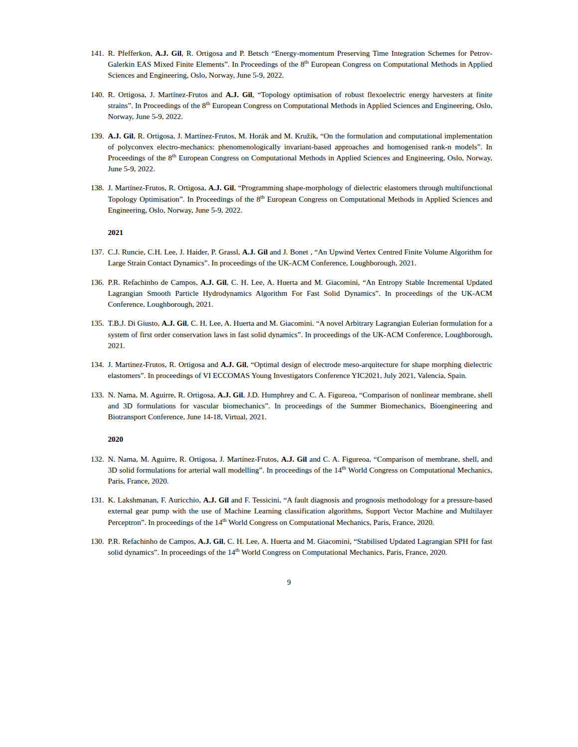141. R. Pfefferkon, A.J. Gil, R. Ortigosa and P. Betsch “Energy-momentum Preserving Time Integration Schemes for Petrov-Galerkin EAS Mixed Finite Elements”. In Proceedings of the 8th European Congress on Computational Methods in Applied Sciences and Engineering, Oslo, Norway, June 5-9, 2022.
140. R. Ortigosa, J. Martínez-Frutos and A.J. Gil, “Topology optimisation of robust flexoelectric energy harvesters at finite strains”. In Proceedings of the 8th European Congress on Computational Methods in Applied Sciences and Engineering, Oslo, Norway, June 5-9, 2022.
139. A.J. Gil, R. Ortigosa, J. Martínez-Frutos, M. Horák and M. Kružik, “On the formulation and computational implementation of polyconvex electro-mechanics: phenomenologically invariant-based approaches and homogenised rank-n models”. In Proceedings of the 8th European Congress on Computational Methods in Applied Sciences and Engineering, Oslo, Norway, June 5-9, 2022.
138. J. Martínez-Frutos, R. Ortigosa, A.J. Gil, “Programming shape-morphology of dielectric elastomers through multifunctional Topology Optimisation”. In Proceedings of the 8th European Congress on Computational Methods in Applied Sciences and Engineering, Oslo, Norway, June 5-9, 2022.
2021
137. C.J. Runcie, C.H. Lee, J. Haider, P. Grassl, A.J. Gil and J. Bonet , “An Upwind Vertex Centred Finite Volume Algorithm for Large Strain Contact Dynamics”. In proceedings of the UK-ACM Conference, Loughborough, 2021.
136. P.R. Refachinho de Campos, A.J. Gil, C. H. Lee, A. Huerta and M. Giacomini, “An Entropy Stable Incremental Updated Lagrangian Smooth Particle Hydrodynamics Algorithm For Fast Solid Dynamics”. In proceedings of the UK-ACM Conference, Loughborough, 2021.
135. T.B.J. Di Giusto, A.J. Gil, C. H. Lee, A. Huerta and M. Giacomini. “A novel Arbitrary Lagrangian Eulerian formulation for a system of first order conservation laws in fast solid dynamics”. In proceedings of the UK-ACM Conference, Loughborough, 2021.
134. J. Martinez-Frutos, R. Ortigosa and A.J. Gil, “Optimal design of electrode meso-arquitecture for shape morphing dielectric elastomers”. In proceedings of VI ECCOMAS Young Investigators Conference YIC2021, July 2021, Valencia, Spain.
133. N. Nama, M. Aguirre, R. Ortigosa, A.J. Gil, J.D. Humphrey and C. A. Figureoa, “Comparison of nonlinear membrane, shell and 3D formulations for vascular biomechanics”. In proceedings of the Summer Biomechanics, Bioengineering and Biotransport Conference, June 14-18, Virtual, 2021.
2020
132. N. Nama, M. Aguirre, R. Ortigosa, J. Martínez-Frutos, A.J. Gil and C. A. Figureoa, “Comparison of membrane, shell, and 3D solid formulations for arterial wall modelling”. In proceedings of the 14th World Congress on Computational Mechanics, Paris, France, 2020.
131. K. Lakshmanan, F. Auricchio, A.J. Gil and F. Tessicini, “A fault diagnosis and prognosis methodology for a pressure-based external gear pump with the use of Machine Learning classification algorithms, Support Vector Machine and Multilayer Perceptron”. In proceedings of the 14th World Congress on Computational Mechanics, Paris, France, 2020.
130. P.R. Refachinho de Campos, A.J. Gil, C. H. Lee, A. Huerta and M. Giacomini, “Stabilised Updated Lagrangian SPH for fast solid dynamics”. In proceedings of the 14th World Congress on Computational Mechanics, Paris, France, 2020.
9